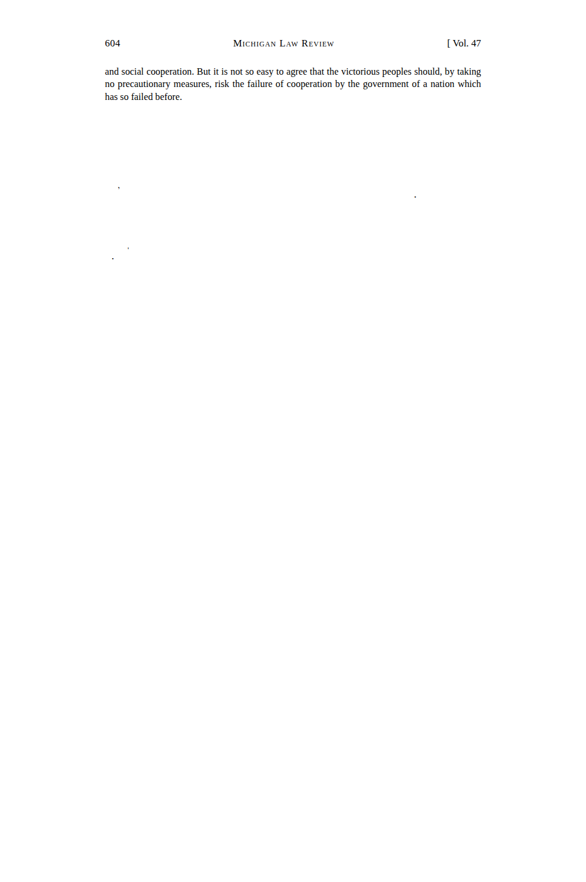604
Michigan Law Review
[ Vol. 47
and social cooperation. But it is not so easy to agree that the victorious peoples should, by taking no precautionary measures, risk the failure of cooperation by the government of a nation which has so failed before.
 , · · '